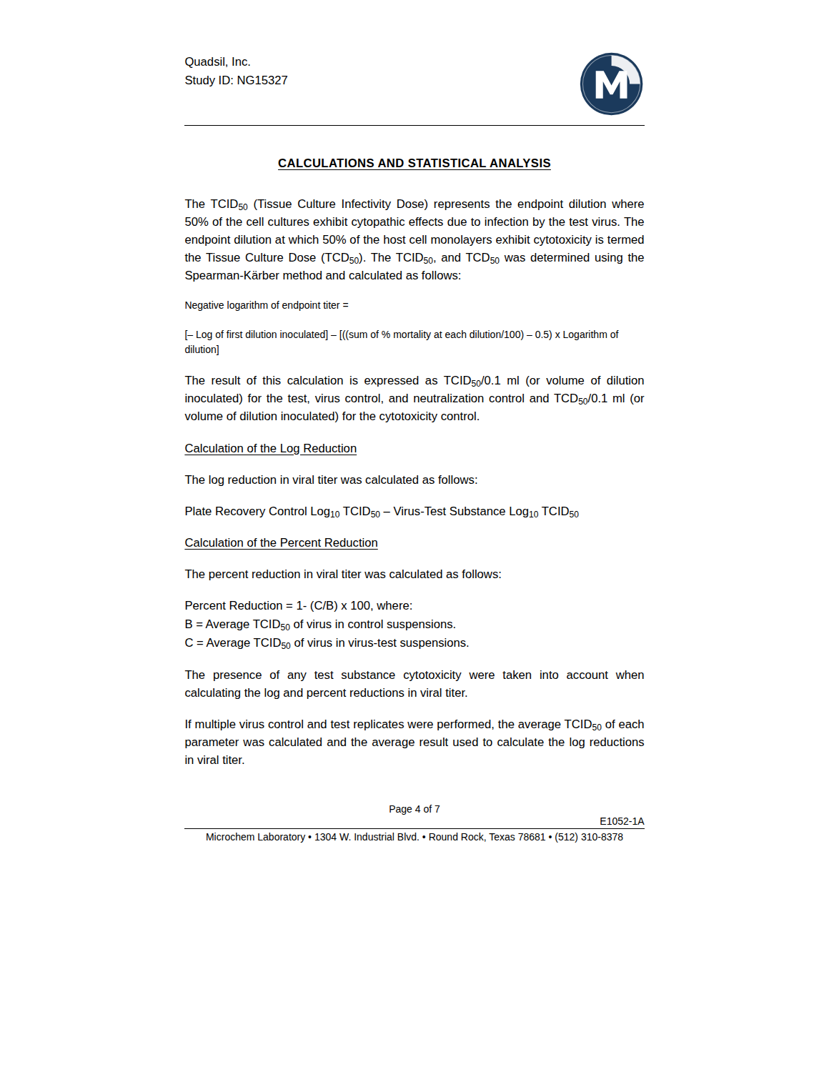Quadsil, Inc.
Study ID: NG15327
CALCULATIONS AND STATISTICAL ANALYSIS
The TCID50 (Tissue Culture Infectivity Dose) represents the endpoint dilution where 50% of the cell cultures exhibit cytopathic effects due to infection by the test virus. The endpoint dilution at which 50% of the host cell monolayers exhibit cytotoxicity is termed the Tissue Culture Dose (TCD50). The TCID50, and TCD50 was determined using the Spearman-Kärber method and calculated as follows:
Negative logarithm of endpoint titer =
[– Log of first dilution inoculated] – [((sum of % mortality at each dilution/100) – 0.5) x Logarithm of dilution]
The result of this calculation is expressed as TCID50/0.1 ml (or volume of dilution inoculated) for the test, virus control, and neutralization control and TCD50/0.1 ml (or volume of dilution inoculated) for the cytotoxicity control.
Calculation of the Log Reduction
The log reduction in viral titer was calculated as follows:
Plate Recovery Control Log10 TCID50 – Virus-Test Substance Log10 TCID50
Calculation of the Percent Reduction
The percent reduction in viral titer was calculated as follows:
Percent Reduction = 1- (C/B) x 100, where:
B = Average TCID50 of virus in control suspensions.
C = Average TCID50 of virus in virus-test suspensions.
The presence of any test substance cytotoxicity were taken into account when calculating the log and percent reductions in viral titer.
If multiple virus control and test replicates were performed, the average TCID50 of each parameter was calculated and the average result used to calculate the log reductions in viral titer.
Page 4 of 7
E1052-1A
Microchem Laboratory • 1304 W. Industrial Blvd. • Round Rock, Texas 78681 • (512) 310-8378